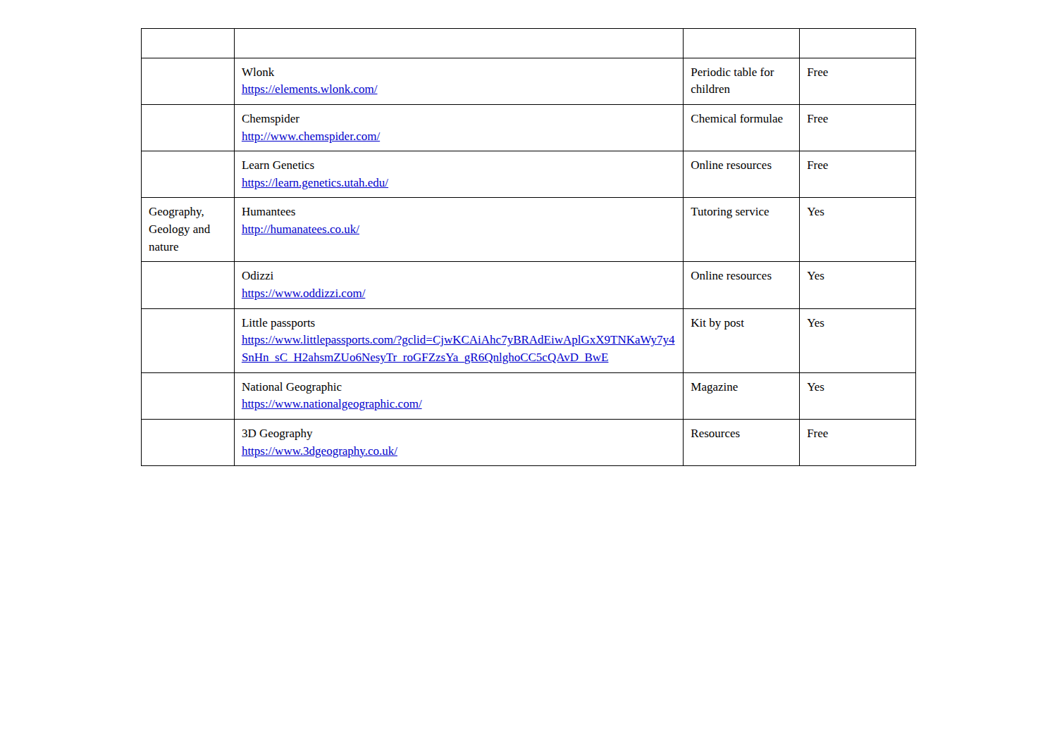| | Wlonk https://elements.wlonk.com/ | Periodic table for children | Free |
| | Chemspider http://www.chemspider.com/ | Chemical formulae | Free |
| | Learn Genetics https://learn.genetics.utah.edu/ | Online resources | Free |
| Geography, Geology and nature | Humantees http://humanatees.co.uk/ | Tutoring service | Yes |
| | Odizzi https://www.oddizzi.com/ | Online resources | Yes |
| | Little passports https://www.littlepassports.com/?gclid=CjwKCAiAhc7yBRAdEiwAplGxX9TNKaWy7y4SnHn_sC_H2ahsmZUo6NesyTr_roGFZzsYa_gR6QnlghoCC5cQAvD_BwE | Kit by post | Yes |
| | National Geographic https://www.nationalgeographic.com/ | Magazine | Yes |
| | 3D Geography https://www.3dgeography.co.uk/ | Resources | Free |